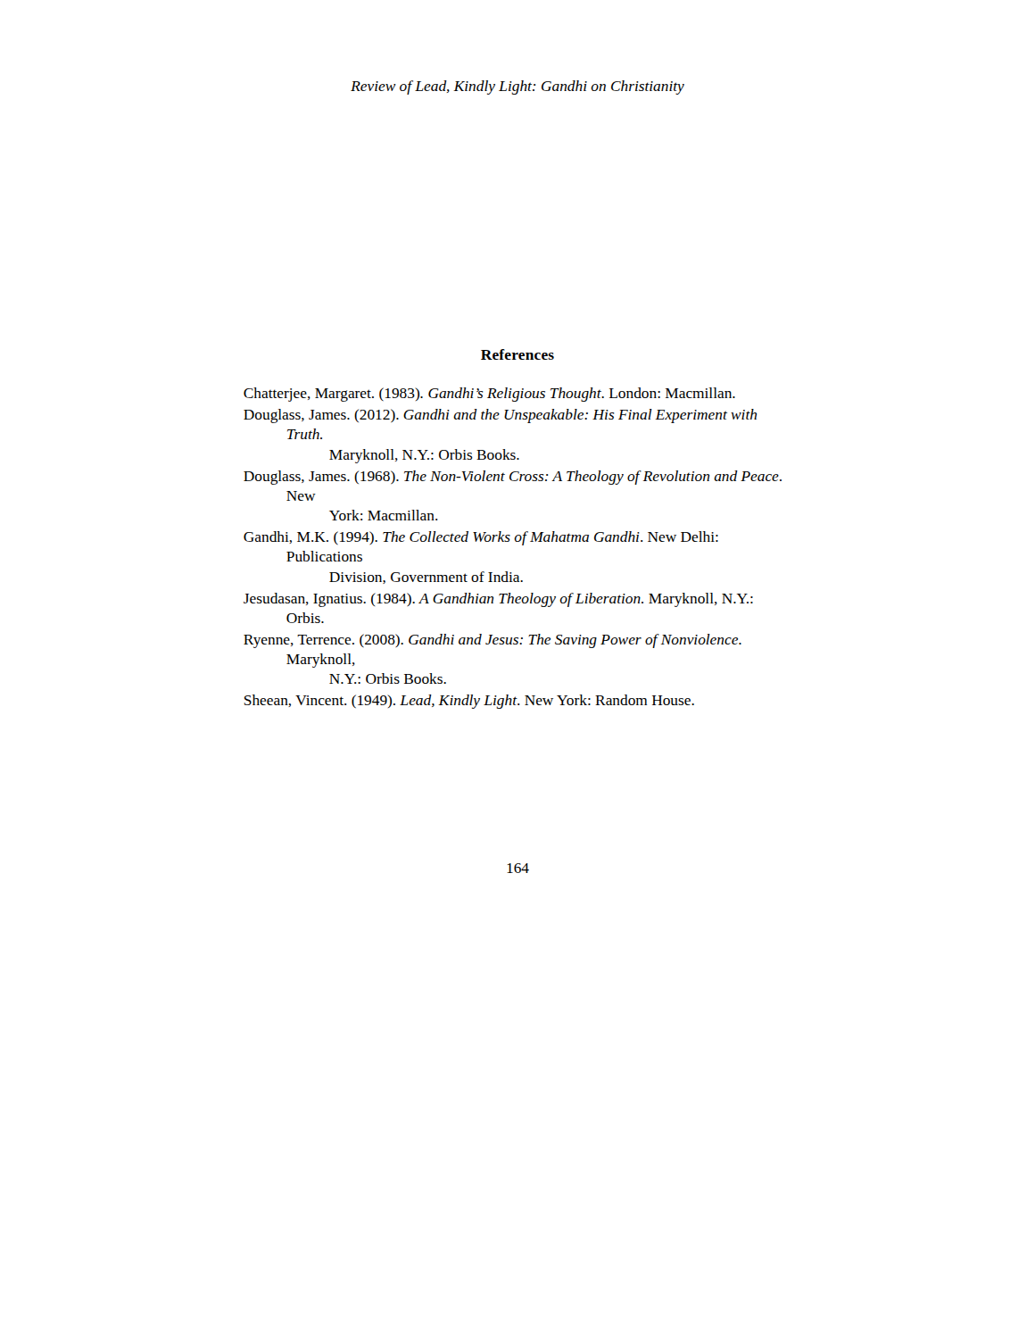Review of Lead, Kindly Light: Gandhi on Christianity
References
Chatterjee, Margaret. (1983). Gandhi’s Religious Thought. London: Macmillan.
Douglass, James. (2012). Gandhi and the Unspeakable: His Final Experiment with Truth.Maryknoll, N.Y.: Orbis Books.
Douglass, James. (1968). The Non-Violent Cross: A Theology of Revolution and Peace. NewYork: Macmillan.
Gandhi, M.K. (1994). The Collected Works of Mahatma Gandhi. New Delhi: PublicationsDivision, Government of India.
Jesudasan, Ignatius. (1984). A Gandhian Theology of Liberation. Maryknoll, N.Y.: Orbis.
Ryenne, Terrence. (2008). Gandhi and Jesus: The Saving Power of Nonviolence. Maryknoll,N.Y.: Orbis Books.
Sheean, Vincent. (1949). Lead, Kindly Light. New York: Random House.
164